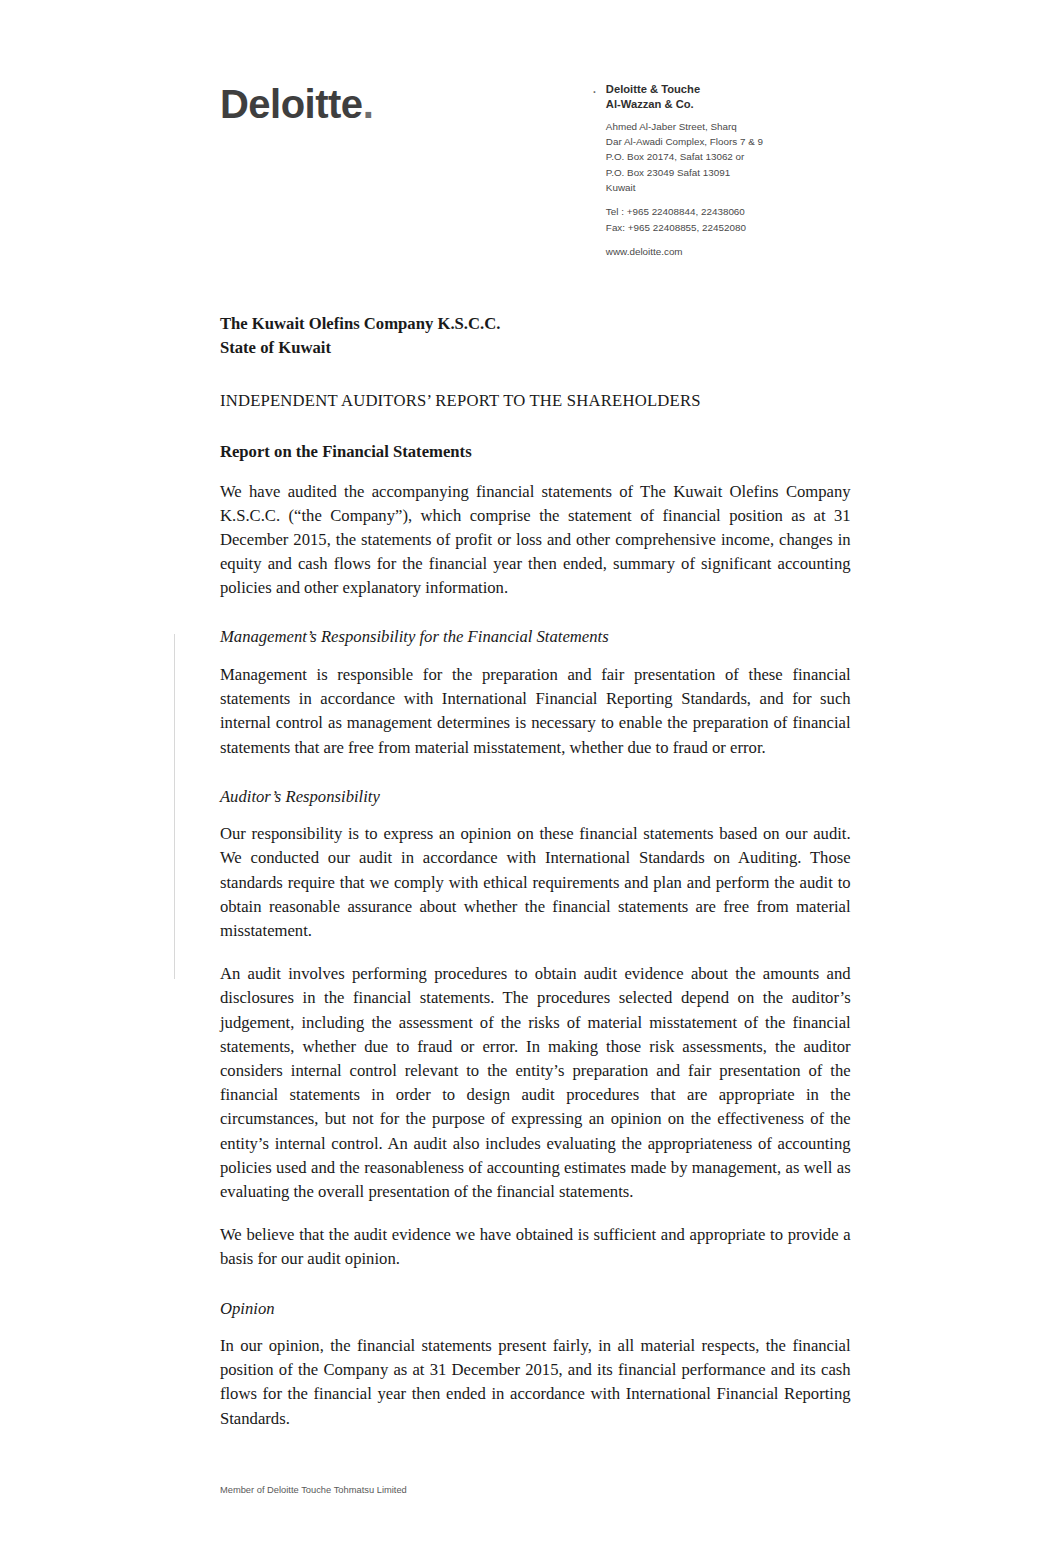Deloitte.
Deloitte & Touche
Al-Wazzan & Co.
Ahmed Al-Jaber Street, Sharq
Dar Al-Awadi Complex, Floors 7 & 9
P.O. Box 20174, Safat 13062 or
P.O. Box 23049 Safat 13091
Kuwait
Tel : +965 22408844, 22438060
Fax: +965 22408855, 22452080
www.deloitte.com
The Kuwait Olefins Company K.S.C.C.
State of Kuwait
INDEPENDENT AUDITORS’ REPORT TO THE SHAREHOLDERS
Report on the Financial Statements
We have audited the accompanying financial statements of The Kuwait Olefins Company K.S.C.C. (“the Company”), which comprise the statement of financial position as at 31 December 2015, the statements of profit or loss and other comprehensive income, changes in equity and cash flows for the financial year then ended, summary of significant accounting policies and other explanatory information.
Management’s Responsibility for the Financial Statements
Management is responsible for the preparation and fair presentation of these financial statements in accordance with International Financial Reporting Standards, and for such internal control as management determines is necessary to enable the preparation of financial statements that are free from material misstatement, whether due to fraud or error.
Auditor’s Responsibility
Our responsibility is to express an opinion on these financial statements based on our audit. We conducted our audit in accordance with International Standards on Auditing. Those standards require that we comply with ethical requirements and plan and perform the audit to obtain reasonable assurance about whether the financial statements are free from material misstatement.
An audit involves performing procedures to obtain audit evidence about the amounts and disclosures in the financial statements. The procedures selected depend on the auditor’s judgement, including the assessment of the risks of material misstatement of the financial statements, whether due to fraud or error. In making those risk assessments, the auditor considers internal control relevant to the entity’s preparation and fair presentation of the financial statements in order to design audit procedures that are appropriate in the circumstances, but not for the purpose of expressing an opinion on the effectiveness of the entity’s internal control. An audit also includes evaluating the appropriateness of accounting policies used and the reasonableness of accounting estimates made by management, as well as evaluating the overall presentation of the financial statements.
We believe that the audit evidence we have obtained is sufficient and appropriate to provide a basis for our audit opinion.
Opinion
In our opinion, the financial statements present fairly, in all material respects, the financial position of the Company as at 31 December 2015, and its financial performance and its cash flows for the financial year then ended in accordance with International Financial Reporting Standards.
Member of Deloitte Touche Tohmatsu Limited